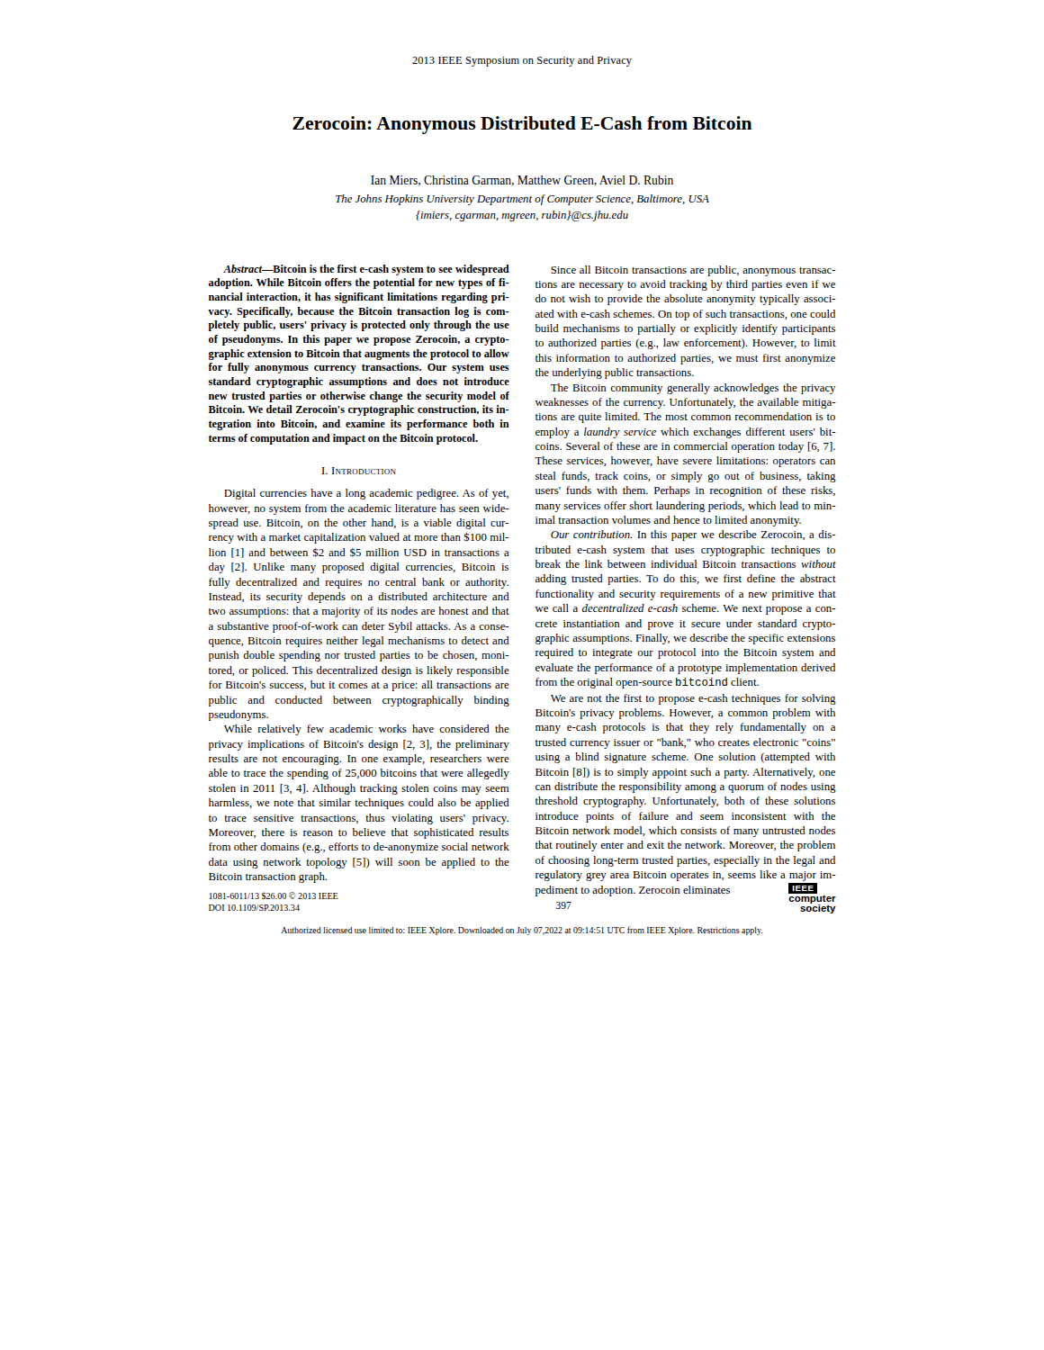2013 IEEE Symposium on Security and Privacy
Zerocoin: Anonymous Distributed E-Cash from Bitcoin
Ian Miers, Christina Garman, Matthew Green, Aviel D. Rubin
The Johns Hopkins University Department of Computer Science, Baltimore, USA
{imiers, cgarman, mgreen, rubin}@cs.jhu.edu
Abstract—Bitcoin is the first e-cash system to see widespread adoption. While Bitcoin offers the potential for new types of financial interaction, it has significant limitations regarding privacy. Specifically, because the Bitcoin transaction log is completely public, users' privacy is protected only through the use of pseudonyms. In this paper we propose Zerocoin, a cryptographic extension to Bitcoin that augments the protocol to allow for fully anonymous currency transactions. Our system uses standard cryptographic assumptions and does not introduce new trusted parties or otherwise change the security model of Bitcoin. We detail Zerocoin's cryptographic construction, its integration into Bitcoin, and examine its performance both in terms of computation and impact on the Bitcoin protocol.
I. Introduction
Digital currencies have a long academic pedigree. As of yet, however, no system from the academic literature has seen widespread use. Bitcoin, on the other hand, is a viable digital currency with a market capitalization valued at more than $100 million [1] and between $2 and $5 million USD in transactions a day [2]. Unlike many proposed digital currencies, Bitcoin is fully decentralized and requires no central bank or authority. Instead, its security depends on a distributed architecture and two assumptions: that a majority of its nodes are honest and that a substantive proof-of-work can deter Sybil attacks. As a consequence, Bitcoin requires neither legal mechanisms to detect and punish double spending nor trusted parties to be chosen, monitored, or policed. This decentralized design is likely responsible for Bitcoin's success, but it comes at a price: all transactions are public and conducted between cryptographically binding pseudonyms.
While relatively few academic works have considered the privacy implications of Bitcoin's design [2, 3], the preliminary results are not encouraging. In one example, researchers were able to trace the spending of 25,000 bitcoins that were allegedly stolen in 2011 [3, 4]. Although tracking stolen coins may seem harmless, we note that similar techniques could also be applied to trace sensitive transactions, thus violating users' privacy. Moreover, there is reason to believe that sophisticated results from other domains (e.g., efforts to de-anonymize social network data using network topology [5]) will soon be applied to the Bitcoin transaction graph.
Since all Bitcoin transactions are public, anonymous transactions are necessary to avoid tracking by third parties even if we do not wish to provide the absolute anonymity typically associated with e-cash schemes. On top of such transactions, one could build mechanisms to partially or explicitly identify participants to authorized parties (e.g., law enforcement). However, to limit this information to authorized parties, we must first anonymize the underlying public transactions.
The Bitcoin community generally acknowledges the privacy weaknesses of the currency. Unfortunately, the available mitigations are quite limited. The most common recommendation is to employ a laundry service which exchanges different users' bitcoins. Several of these are in commercial operation today [6, 7]. These services, however, have severe limitations: operators can steal funds, track coins, or simply go out of business, taking users' funds with them. Perhaps in recognition of these risks, many services offer short laundering periods, which lead to minimal transaction volumes and hence to limited anonymity.
Our contribution. In this paper we describe Zerocoin, a distributed e-cash system that uses cryptographic techniques to break the link between individual Bitcoin transactions without adding trusted parties. To do this, we first define the abstract functionality and security requirements of a new primitive that we call a decentralized e-cash scheme. We next propose a concrete instantiation and prove it secure under standard cryptographic assumptions. Finally, we describe the specific extensions required to integrate our protocol into the Bitcoin system and evaluate the performance of a prototype implementation derived from the original open-source bitcoind client.
We are not the first to propose e-cash techniques for solving Bitcoin's privacy problems. However, a common problem with many e-cash protocols is that they rely fundamentally on a trusted currency issuer or "bank," who creates electronic "coins" using a blind signature scheme. One solution (attempted with Bitcoin [8]) is to simply appoint such a party. Alternatively, one can distribute the responsibility among a quorum of nodes using threshold cryptography. Unfortunately, both of these solutions introduce points of failure and seem inconsistent with the Bitcoin network model, which consists of many untrusted nodes that routinely enter and exit the network. Moreover, the problem of choosing long-term trusted parties, especially in the legal and regulatory grey area Bitcoin operates in, seems like a major impediment to adoption. Zerocoin eliminates
1081-6011/13 $26.00 © 2013 IEEE
DOI 10.1109/SP.2013.34
397
IEEE computer
society
Authorized licensed use limited to: IEEE Xplore. Downloaded on July 07,2022 at 09:14:51 UTC from IEEE Xplore. Restrictions apply.